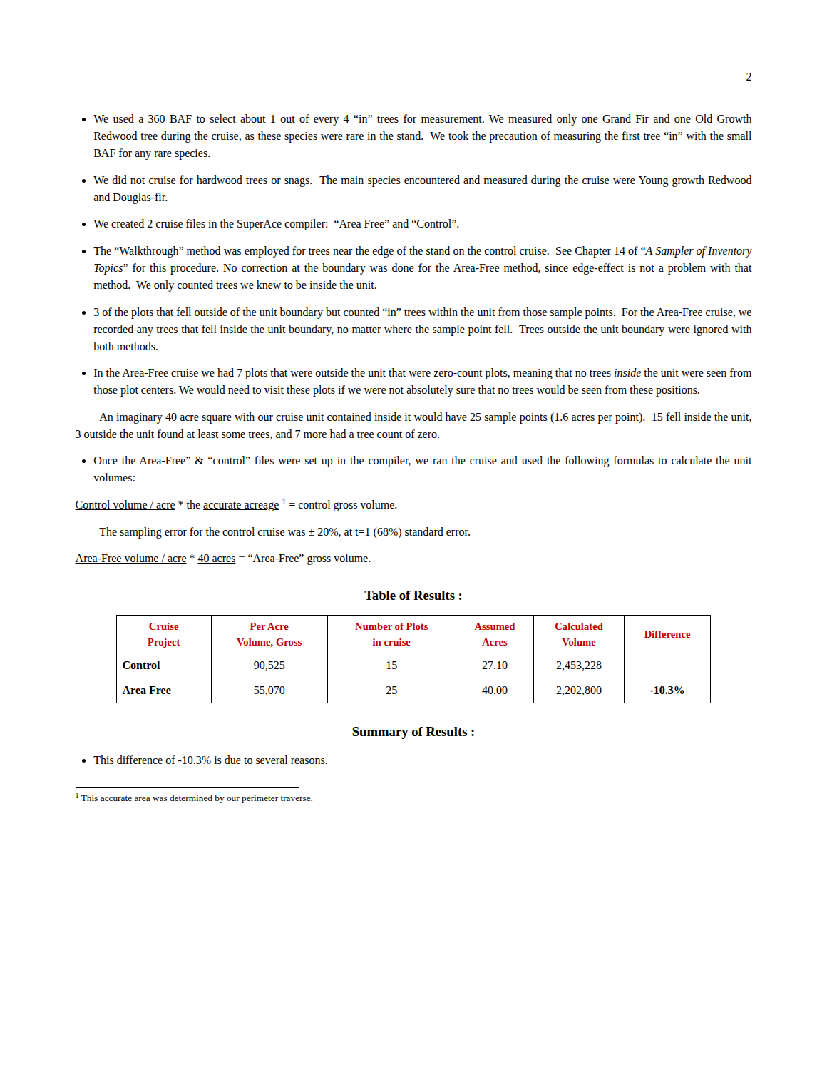2
We used a 360 BAF to select about 1 out of every 4 “in” trees for measurement. We measured only one Grand Fir and one Old Growth Redwood tree during the cruise, as these species were rare in the stand. We took the precaution of measuring the first tree “in” with the small BAF for any rare species.
We did not cruise for hardwood trees or snags. The main species encountered and measured during the cruise were Young growth Redwood and Douglas-fir.
We created 2 cruise files in the SuperAce compiler: “Area Free” and “Control”.
The “Walkthrough” method was employed for trees near the edge of the stand on the control cruise. See Chapter 14 of “A Sampler of Inventory Topics” for this procedure. No correction at the boundary was done for the Area-Free method, since edge-effect is not a problem with that method. We only counted trees we knew to be inside the unit.
3 of the plots that fell outside of the unit boundary but counted “in” trees within the unit from those sample points. For the Area-Free cruise, we recorded any trees that fell inside the unit boundary, no matter where the sample point fell. Trees outside the unit boundary were ignored with both methods.
In the Area-Free cruise we had 7 plots that were outside the unit that were zero-count plots, meaning that no trees inside the unit were seen from those plot centers. We would need to visit these plots if we were not absolutely sure that no trees would be seen from these positions.
An imaginary 40 acre square with our cruise unit contained inside it would have 25 sample points (1.6 acres per point). 15 fell inside the unit, 3 outside the unit found at least some trees, and 7 more had a tree count of zero.
Once the Area-Free” & “control” files were set up in the compiler, we ran the cruise and used the following formulas to calculate the unit volumes:
Control volume / acre * the accurate acreage 1 = control gross volume.
The sampling error for the control cruise was ± 20%, at t=1 (68%) standard error.
Area-Free volume / acre * 40 acres = “Area-Free” gross volume.
Table of Results :
| Cruise Project | Per Acre Volume, Gross | Number of Plots in cruise | Assumed Acres | Calculated Volume | Difference |
| --- | --- | --- | --- | --- | --- |
| Control | 90,525 | 15 | 27.10 | 2,453,228 | |
| Area Free | 55,070 | 25 | 40.00 | 2,202,800 | -10.3% |
Summary of Results :
This difference of -10.3% is due to several reasons.
1 This accurate area was determined by our perimeter traverse.